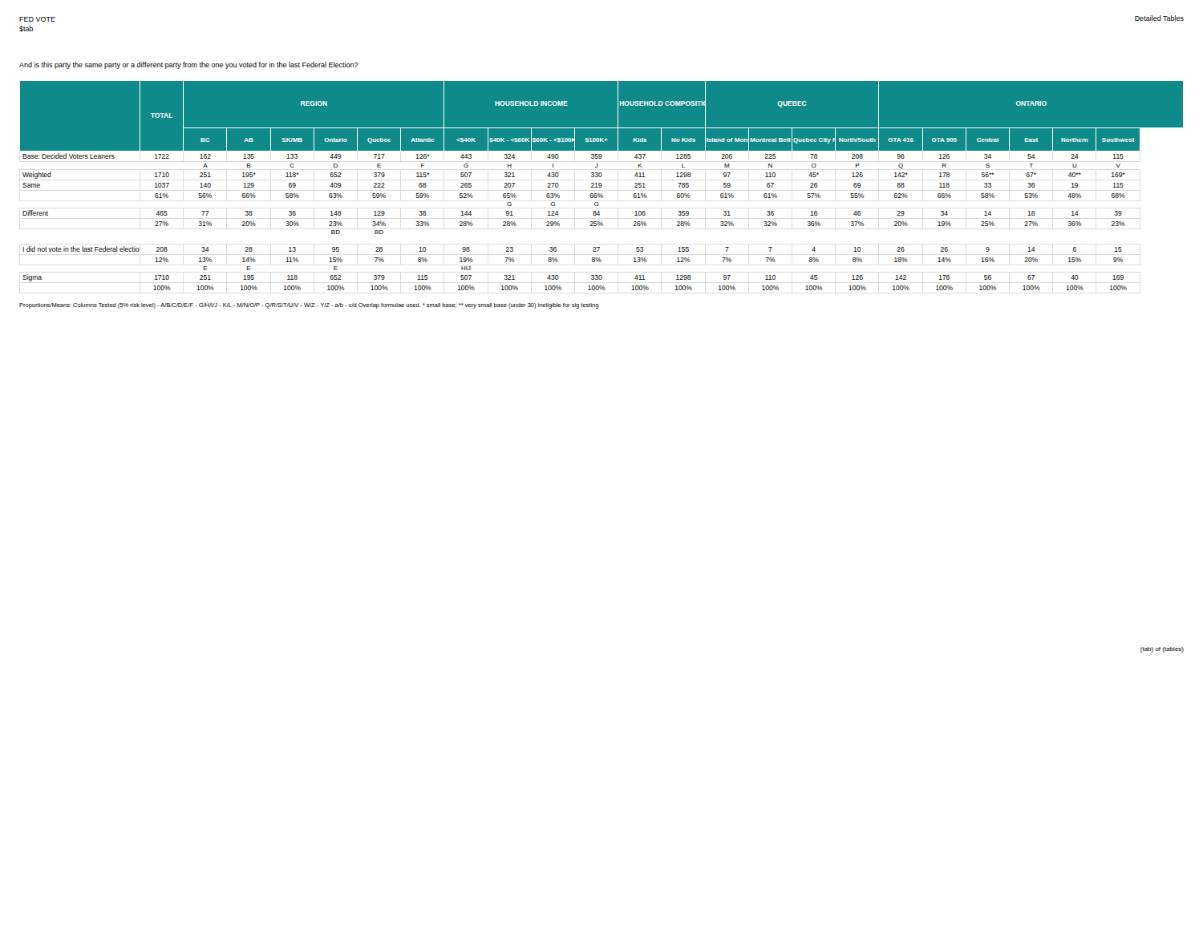FED VOTE
$tab
Detailed Tables
And is this party the same party or a different party from the one you voted for in the last Federal Election?
| | TOTAL | REGION | HOUSEHOLD INCOME | HOUSEHOLD COMPOSITION | QUEBEC | ONTARIO |
| --- | --- | --- | --- | --- | --- | --- |
| BC | AB | SK/MB | Ontario | Quebec | Atlantic | <$40K | $40K - <$60K | $60K - <$100K | $100K+ | Kids | No Kids | Island of Montreal | Montreal Belt | Quebec City Region | North/South | GTA 416 | GTA 905 | Central | East | Northern | Southwest |
| Base: Decided Voters Leaners | 1722 | 162 | 135 | 133 | 449 | 717 | 126* | 443 | 324 | 490 | 359 | 437 | 1285 | 206 | 225 | 78 | 208 | 96 | 126 | 34 | 54 | 24 | 115 |
| | | A | B | C | D | E | F | G | H | I | J | K | L | M | N | O | P | Q | R | S | T | U | V |
| Weighted | 1710 | 251 | 195* | 118* | 652 | 379 | 115* | 507 | 321 | 430 | 330 | 411 | 1298 | 97 | 110 | 45* | 126 | 142* | 178 | 56** | 67* | 40** | 169* |
| Same | 1037 | 140 | 129 | 69 | 409 | 222 | 68 | 265 | 207 | 270 | 219 | 251 | 785 | 59 | 67 | 26 | 69 | 88 | 118 | 33 | 36 | 19 | 115 |
| | 61% | 56% | 66% | 58% | 63% | 59% | 59% | 52% | 65% | 63% | 66% | 61% | 60% | 61% | 61% | 57% | 55% | 62% | 66% | 58% | 53% | 48% | 68% |
| | | | | | | | | | G | G | G | | | | | | | | | | | | |
| Different | 465 | 77 | 38 | 36 | 148 | 129 | 38 | 144 | 91 | 124 | 84 | 106 | 359 | 31 | 36 | 16 | 46 | 29 | 34 | 14 | 18 | 14 | 39 |
| | 27% | 31% | 20% | 30% | 23% | 34% | 33% | 28% | 28% | 29% | 25% | 26% | 28% | 32% | 32% | 36% | 37% | 20% | 19% | 25% | 27% | 36% | 23% |
| | | | | | BD | BD | | | | | | | | | | | | | | | | | |
| I did not vote in the last Federal election | 208 | 34 | 28 | 13 | 95 | 28 | 10 | 98 | 23 | 36 | 27 | 53 | 155 | 7 | 7 | 4 | 10 | 26 | 26 | 9 | 14 | 6 | 15 |
| | 12% | 13% | 14% | 11% | 15% | 7% | 8% | 19% | 7% | 8% | 8% | 13% | 12% | 7% | 7% | 8% | 8% | 18% | 14% | 16% | 20% | 15% | 9% |
| | | E | E | | E | | | HIJ | | | | | | | | | | | | | | | |
| Sigma | 1710 | 251 | 195 | 118 | 652 | 379 | 115 | 507 | 321 | 430 | 330 | 411 | 1298 | 97 | 110 | 45 | 126 | 142 | 178 | 56 | 67 | 40 | 169 |
| | 100% | 100% | 100% | 100% | 100% | 100% | 100% | 100% | 100% | 100% | 100% | 100% | 100% | 100% | 100% | 100% | 100% | 100% | 100% | 100% | 100% | 100% | 100% |
Proportions/Means: Columns Tested (5% risk level) - A/B/C/D/E/F - G/H/I/J - K/L - M/N/O/P - Q/R/S/T/U/V - W/Z - Y/Z - a/b - c/d Overlap formulae used. * small base; ** very small base (under 30) ineligible for sig testing
(tab) of (tables)